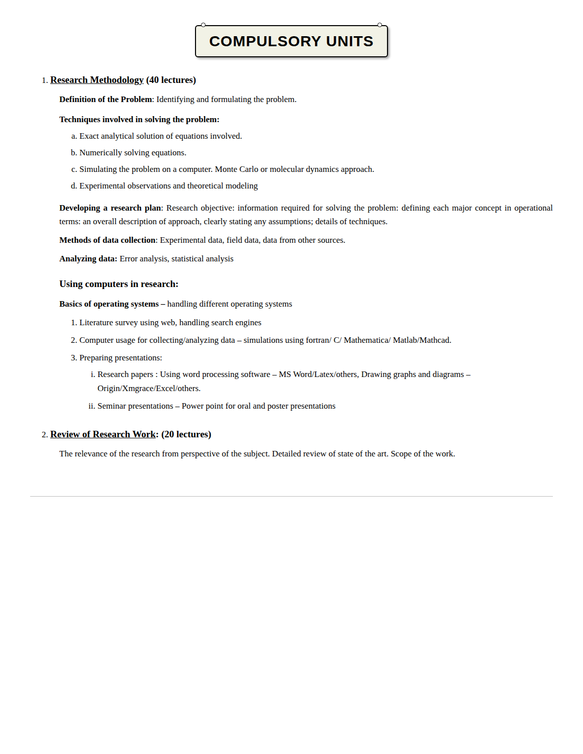Compulsory Units
Research Methodology (40 lectures)
Definition of the Problem: Identifying and formulating the problem.
Techniques involved in solving the problem:
Exact analytical solution of equations involved.
Numerically solving equations.
Simulating the problem on a computer. Monte Carlo or molecular dynamics approach.
Experimental observations and theoretical modeling
Developing a research plan: Research objective: information required for solving the problem: defining each major concept in operational terms: an overall description of approach, clearly stating any assumptions; details of techniques.
Methods of data collection: Experimental data, field data, data from other sources.
Analyzing data: Error analysis, statistical analysis
Using computers in research:
Basics of operating systems – handling different operating systems
Literature survey using web, handling search engines
Computer usage for collecting/analyzing data – simulations using fortran/ C/ Mathematica/ Matlab/Mathcad.
Preparing presentations:
Research papers : Using word processing software – MS Word/Latex/others, Drawing graphs and diagrams – Origin/Xmgrace/Excel/others.
Seminar presentations – Power point for oral and poster presentations
Review of Research Work: (20 lectures)
The relevance of the research from perspective of the subject. Detailed review of state of the art. Scope of the work.